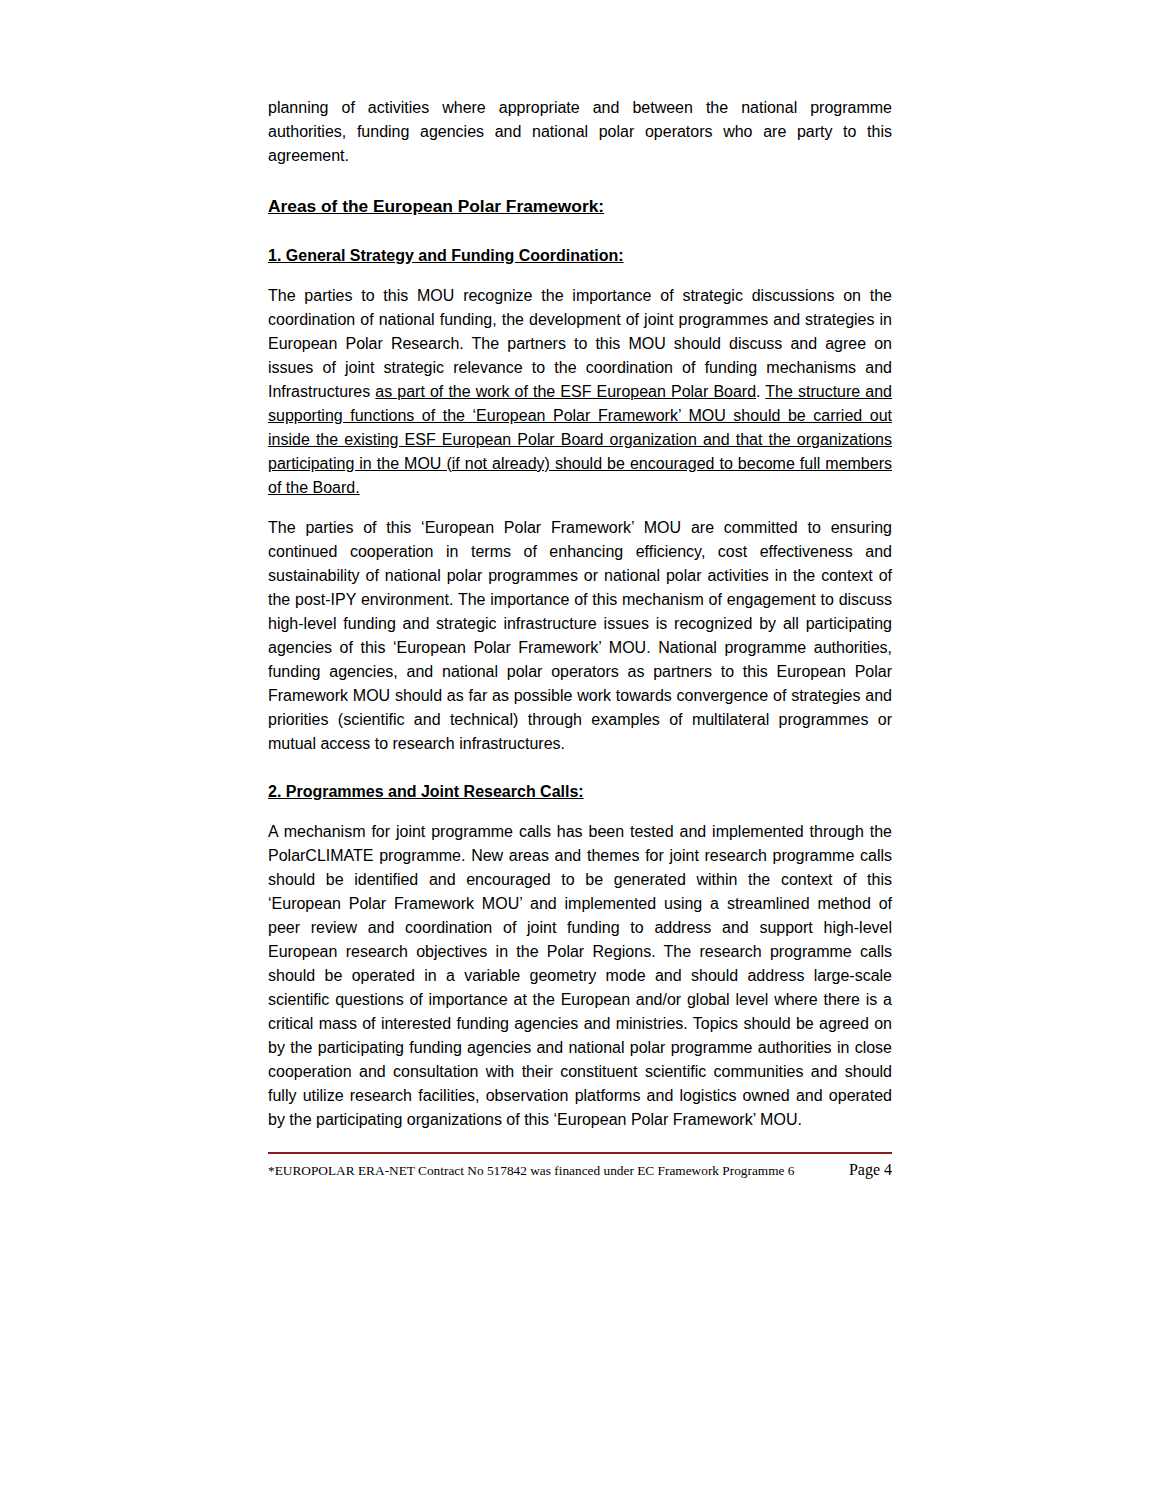planning of activities where appropriate and between the national programme authorities, funding agencies and national polar operators who are party to this agreement.
Areas of the European Polar Framework:
1. General Strategy and Funding Coordination:
The parties to this MOU recognize the importance of strategic discussions on the coordination of national funding, the development of joint programmes and strategies in European Polar Research. The partners to this MOU should discuss and agree on issues of joint strategic relevance to the coordination of funding mechanisms and Infrastructures as part of the work of the ESF European Polar Board. The structure and supporting functions of the ‘European Polar Framework’ MOU should be carried out inside the existing ESF European Polar Board organization and that the organizations participating in the MOU (if not already) should be encouraged to become full members of the Board.
The parties of this ‘European Polar Framework’ MOU are committed to ensuring continued cooperation in terms of enhancing efficiency, cost effectiveness and sustainability of national polar programmes or national polar activities in the context of the post-IPY environment. The importance of this mechanism of engagement to discuss high-level funding and strategic infrastructure issues is recognized by all participating agencies of this ‘European Polar Framework’ MOU. National programme authorities, funding agencies, and national polar operators as partners to this European Polar Framework MOU should as far as possible work towards convergence of strategies and priorities (scientific and technical) through examples of multilateral programmes or mutual access to research infrastructures.
2. Programmes and Joint Research Calls:
A mechanism for joint programme calls has been tested and implemented through the PolarCLIMATE programme. New areas and themes for joint research programme calls should be identified and encouraged to be generated within the context of this ‘European Polar Framework MOU’ and implemented using a streamlined method of peer review and coordination of joint funding to address and support high-level European research objectives in the Polar Regions. The research programme calls should be operated in a variable geometry mode and should address large-scale scientific questions of importance at the European and/or global level where there is a critical mass of interested funding agencies and ministries. Topics should be agreed on by the participating funding agencies and national polar programme authorities in close cooperation and consultation with their constituent scientific communities and should fully utilize research facilities, observation platforms and logistics owned and operated by the participating organizations of this ‘European Polar Framework’ MOU.
*EUROPOLAR ERA-NET Contract No 517842 was financed under EC Framework Programme 6 Page 4